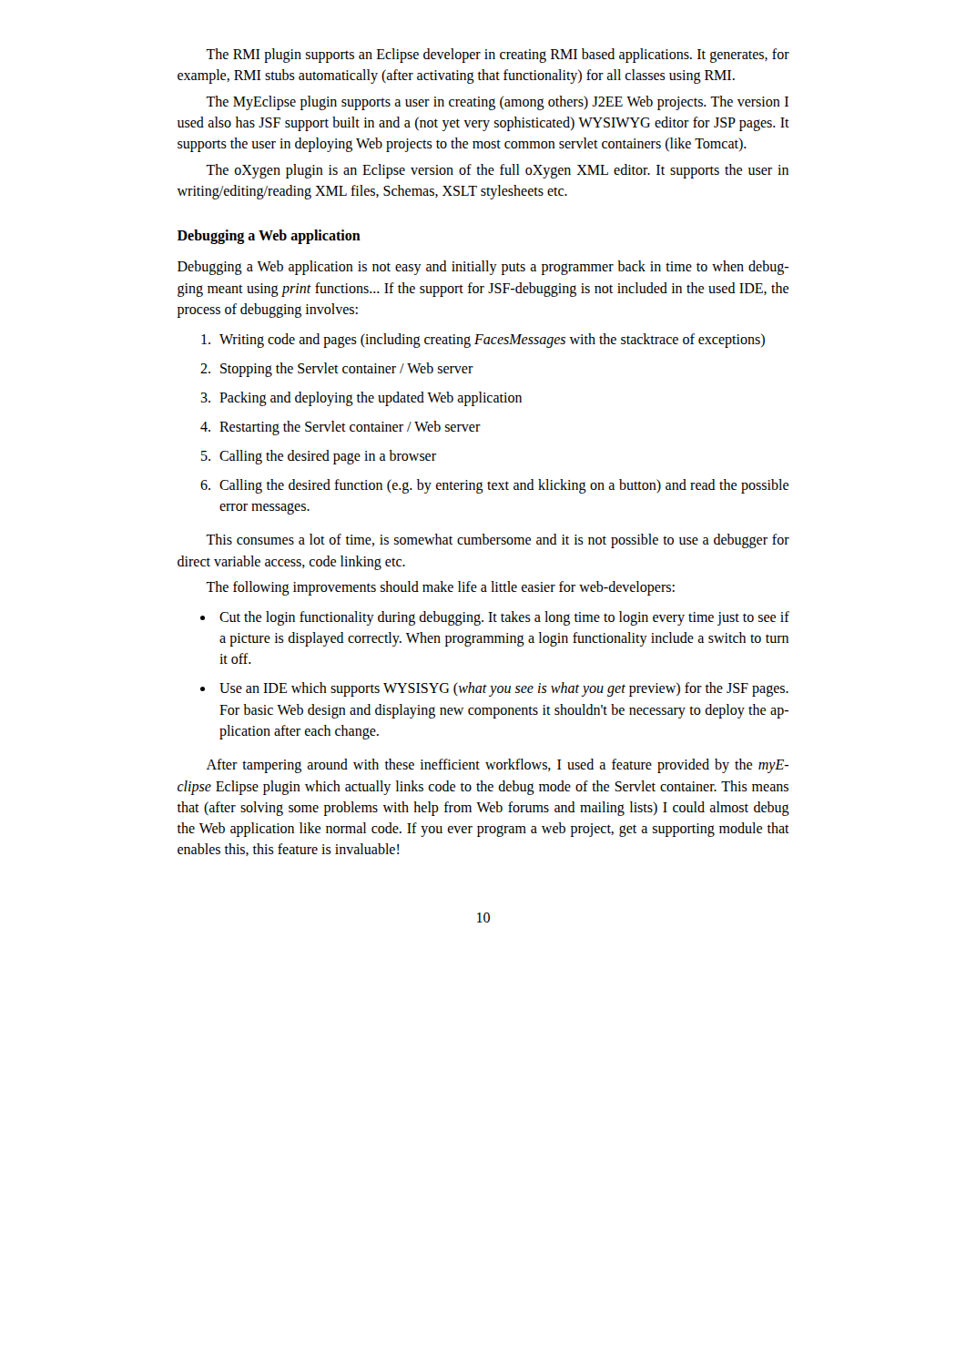The RMI plugin supports an Eclipse developer in creating RMI based applications. It generates, for example, RMI stubs automatically (after activating that functionality) for all classes using RMI.
The MyEclipse plugin supports a user in creating (among others) J2EE Web projects. The version I used also has JSF support built in and a (not yet very sophisticated) WYSIWYG editor for JSP pages. It supports the user in deploying Web projects to the most common servlet containers (like Tomcat).
The oXygen plugin is an Eclipse version of the full oXygen XML editor. It supports the user in writing/editing/reading XML files, Schemas, XSLT stylesheets etc.
Debugging a Web application
Debugging a Web application is not easy and initially puts a programmer back in time to when debugging meant using print functions... If the support for JSF-debugging is not included in the used IDE, the process of debugging involves:
Writing code and pages (including creating FacesMessages with the stacktrace of exceptions)
Stopping the Servlet container / Web server
Packing and deploying the updated Web application
Restarting the Servlet container / Web server
Calling the desired page in a browser
Calling the desired function (e.g. by entering text and klicking on a button) and read the possible error messages.
This consumes a lot of time, is somewhat cumbersome and it is not possible to use a debugger for direct variable access, code linking etc.
The following improvements should make life a little easier for web-developers:
Cut the login functionality during debugging. It takes a long time to login every time just to see if a picture is displayed correctly. When programming a login functionality include a switch to turn it off.
Use an IDE which supports WYSISYG (what you see is what you get preview) for the JSF pages. For basic Web design and displaying new components it shouldn't be necessary to deploy the application after each change.
After tampering around with these inefficient workflows, I used a feature provided by the myEclipse Eclipse plugin which actually links code to the debug mode of the Servlet container. This means that (after solving some problems with help from Web forums and mailing lists) I could almost debug the Web application like normal code. If you ever program a web project, get a supporting module that enables this, this feature is invaluable!
10